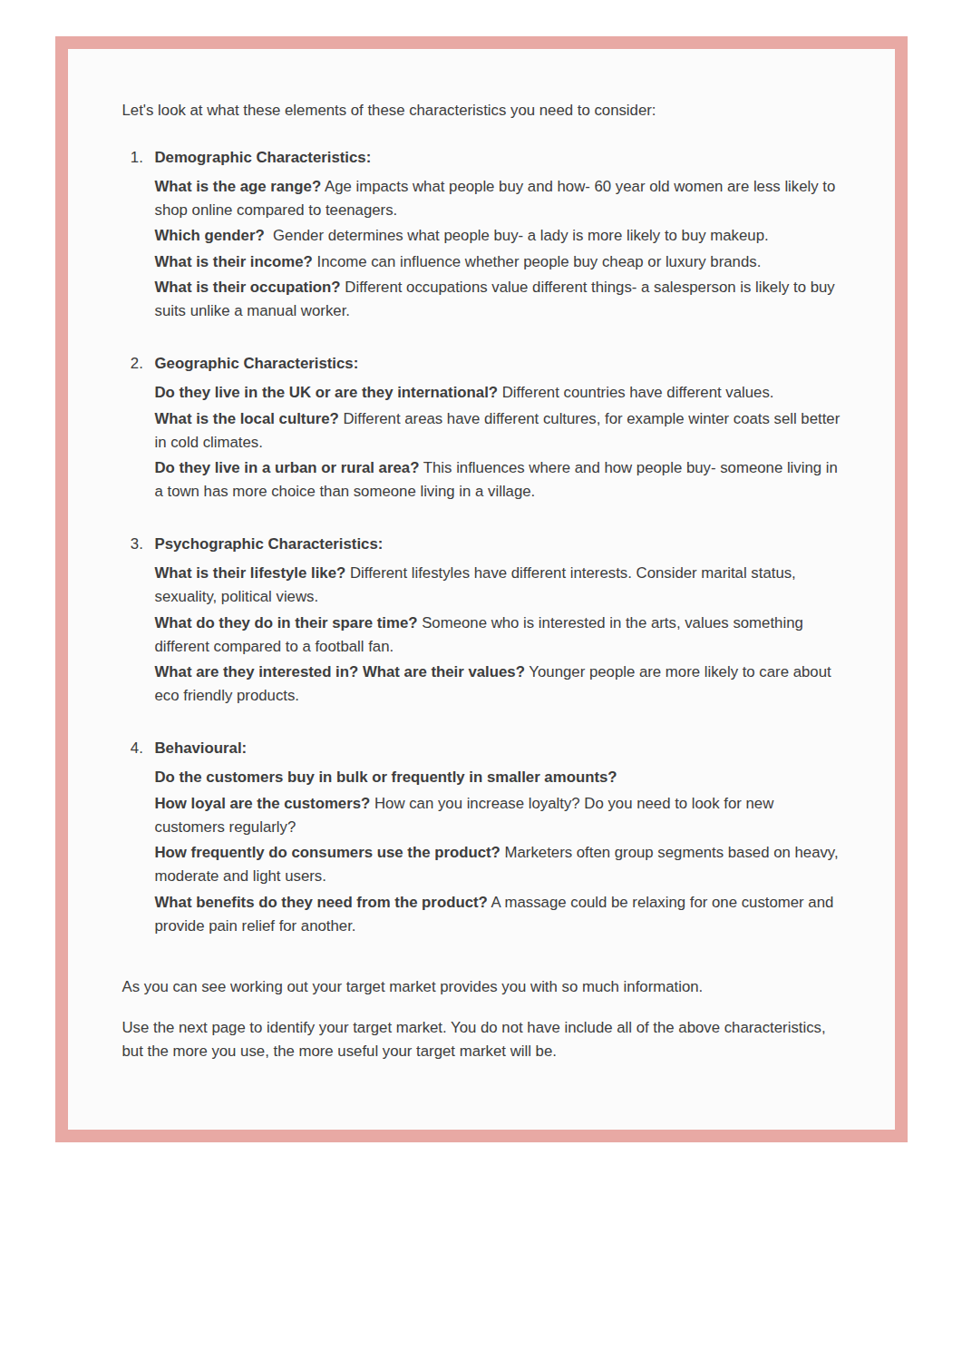Let's look at what these elements of these characteristics you need to consider:
Demographic Characteristics: What is the age range? Age impacts what people buy and how- 60 year old women are less likely to shop online compared to teenagers. Which gender? Gender determines what people buy- a lady is more likely to buy makeup. What is their income? Income can influence whether people buy cheap or luxury brands. What is their occupation? Different occupations value different things- a salesperson is likely to buy suits unlike a manual worker.
Geographic Characteristics: Do they live in the UK or are they international? Different countries have different values. What is the local culture? Different areas have different cultures, for example winter coats sell better in cold climates. Do they live in a urban or rural area? This influences where and how people buy- someone living in a town has more choice than someone living in a village.
Psychographic Characteristics: What is their lifestyle like? Different lifestyles have different interests. Consider marital status, sexuality, political views. What do they do in their spare time? Someone who is interested in the arts, values something different compared to a football fan. What are they interested in? What are their values? Younger people are more likely to care about eco friendly products.
Behavioural: Do the customers buy in bulk or frequently in smaller amounts? How loyal are the customers? How can you increase loyalty? Do you need to look for new customers regularly? How frequently do consumers use the product? Marketers often group segments based on heavy, moderate and light users. What benefits do they need from the product? A massage could be relaxing for one customer and provide pain relief for another.
As you can see working out your target market provides you with so much information.
Use the next page to identify your target market. You do not have include all of the above characteristics, but the more you use, the more useful your target market will be.